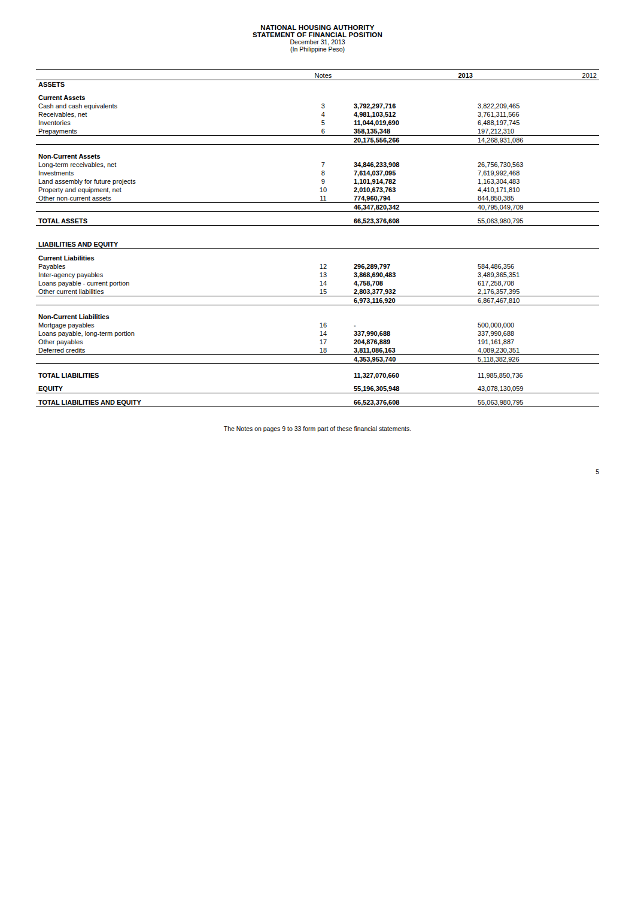NATIONAL HOUSING AUTHORITY
STATEMENT OF FINANCIAL POSITION
December 31, 2013
(In Philippine Peso)
| | Notes | 2013 | 2012 |
| ASSETS | | | |
| Current Assets | | | |
| Cash and cash equivalents | 3 | 3,792,297,716 | 3,822,209,465 |
| Receivables, net | 4 | 4,981,103,512 | 3,761,311,566 |
| Inventories | 5 | 11,044,019,690 | 6,488,197,745 |
| Prepayments | 6 | 358,135,348 | 197,212,310 |
| | | 20,175,556,266 | 14,268,931,086 |
| Non-Current Assets | | | |
| Long-term receivables, net | 7 | 34,846,233,908 | 26,756,730,563 |
| Investments | 8 | 7,614,037,095 | 7,619,992,468 |
| Land assembly for future projects | 9 | 1,101,914,782 | 1,163,304,483 |
| Property and equipment, net | 10 | 2,010,673,763 | 4,410,171,810 |
| Other non-current assets | 11 | 774,960,794 | 844,850,385 |
| | | 46,347,820,342 | 40,795,049,709 |
| TOTAL ASSETS | | 66,523,376,608 | 55,063,980,795 |
| LIABILITIES AND EQUITY | | | |
| Current Liabilities | | | |
| Payables | 12 | 296,289,797 | 584,486,356 |
| Inter-agency payables | 13 | 3,868,690,483 | 3,489,365,351 |
| Loans payable - current portion | 14 | 4,758,708 | 617,258,708 |
| Other current liabilities | 15 | 2,803,377,932 | 2,176,357,395 |
| | | 6,973,116,920 | 6,867,467,810 |
| Non-Current Liabilities | | | |
| Mortgage payables | 16 | - | 500,000,000 |
| Loans payable, long-term portion | 14 | 337,990,688 | 337,990,688 |
| Other payables | 17 | 204,876,889 | 191,161,887 |
| Deferred credits | 18 | 3,811,086,163 | 4,089,230,351 |
| | | 4,353,953,740 | 5,118,382,926 |
| TOTAL LIABILITIES | | 11,327,070,660 | 11,985,850,736 |
| EQUITY | | 55,196,305,948 | 43,078,130,059 |
| TOTAL LIABILITIES AND EQUITY | | 66,523,376,608 | 55,063,980,795 |
The Notes on pages 9 to 33 form part of these financial statements.
5